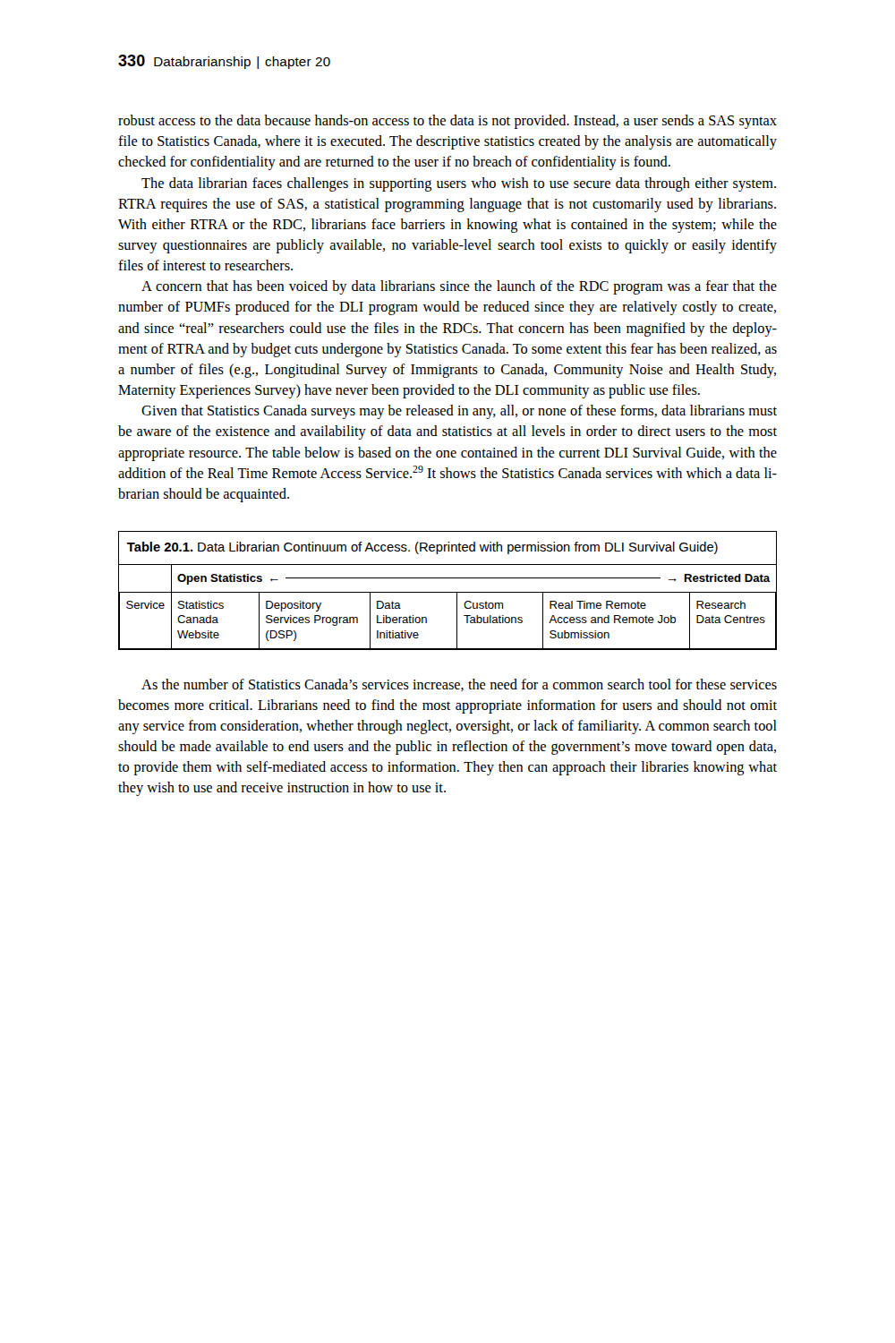330 Databrarianship|chapter 20
robust access to the data because hands-on access to the data is not provided. Instead, a user sends a SAS syntax file to Statistics Canada, where it is executed. The descriptive statistics created by the analysis are automatically checked for confidentiality and are returned to the user if no breach of confidentiality is found.
The data librarian faces challenges in supporting users who wish to use secure data through either system. RTRA requires the use of SAS, a statistical programming language that is not customarily used by librarians. With either RTRA or the RDC, librarians face barriers in knowing what is contained in the system; while the survey questionnaires are publicly available, no variable-level search tool exists to quickly or easily identify files of interest to researchers.
A concern that has been voiced by data librarians since the launch of the RDC program was a fear that the number of PUMFs produced for the DLI program would be reduced since they are relatively costly to create, and since “real” researchers could use the files in the RDCs. That concern has been magnified by the deployment of RTRA and by budget cuts undergone by Statistics Canada. To some extent this fear has been realized, as a number of files (e.g., Longitudinal Survey of Immigrants to Canada, Community Noise and Health Study, Maternity Experiences Survey) have never been provided to the DLI community as public use files.
Given that Statistics Canada surveys may be released in any, all, or none of these forms, data librarians must be aware of the existence and availability of data and statistics at all levels in order to direct users to the most appropriate resource. The table below is based on the one contained in the current DLI Survival Guide, with the addition of the Real Time Remote Access Service.29 It shows the Statistics Canada services with which a data librarian should be acquainted.
Table 20.1. Data Librarian Continuum of Access. (Reprinted with permission from DLI Survival Guide)
| | Open Statistics Restricted Data |
| --- | --- |
| Service | Statistics Canada Website | Depository Services Program (DSP) | Data Liberation Initiative | Custom Tabulations | Real Time Remote Access and Remote Job Submission | Research Data Centres |
As the number of Statistics Canada’s services increase, the need for a common search tool for these services becomes more critical. Librarians need to find the most appropriate information for users and should not omit any service from consideration, whether through neglect, oversight, or lack of familiarity. A common search tool should be made available to end users and the public in reflection of the government’s move toward open data, to provide them with self-mediated access to information. They then can approach their libraries knowing what they wish to use and receive instruction in how to use it.